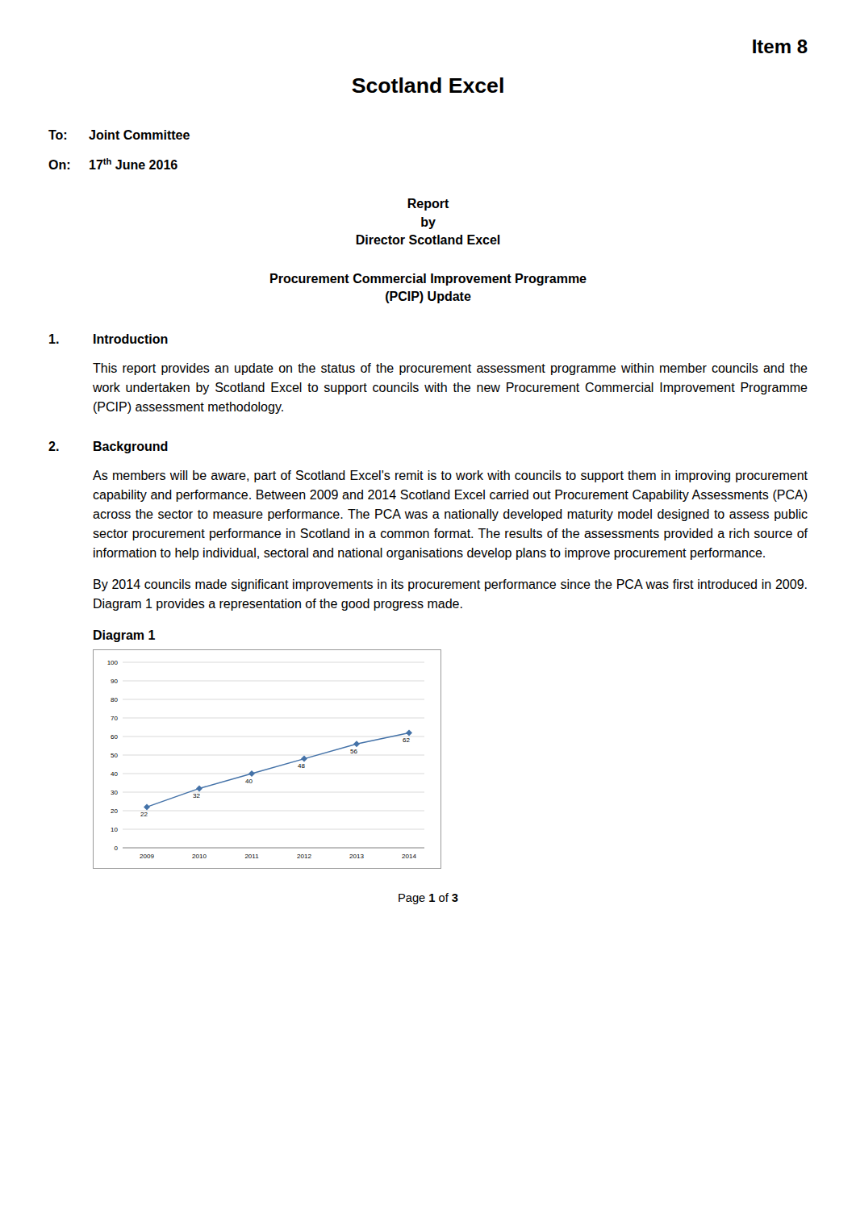Item 8
Scotland Excel
To: Joint Committee
On: 17th June 2016
Report
by
Director Scotland Excel
Procurement Commercial Improvement Programme
(PCIP) Update
1. Introduction
This report provides an update on the status of the procurement assessment programme within member councils and the work undertaken by Scotland Excel to support councils with the new Procurement Commercial Improvement Programme (PCIP) assessment methodology.
2. Background
As members will be aware, part of Scotland Excel's remit is to work with councils to support them in improving procurement capability and performance. Between 2009 and 2014 Scotland Excel carried out Procurement Capability Assessments (PCA) across the sector to measure performance. The PCA was a nationally developed maturity model designed to assess public sector procurement performance in Scotland in a common format. The results of the assessments provided a rich source of information to help individual, sectoral and national organisations develop plans to improve procurement performance.
By 2014 councils made significant improvements in its procurement performance since the PCA was first introduced in 2009. Diagram 1 provides a representation of the good progress made.
Diagram 1
100 90 80 70 60 50 40 30 20 10 0 22 32 40 48 56 62 2009 2010 2011 2012 2013 2014
Page 1 of 3